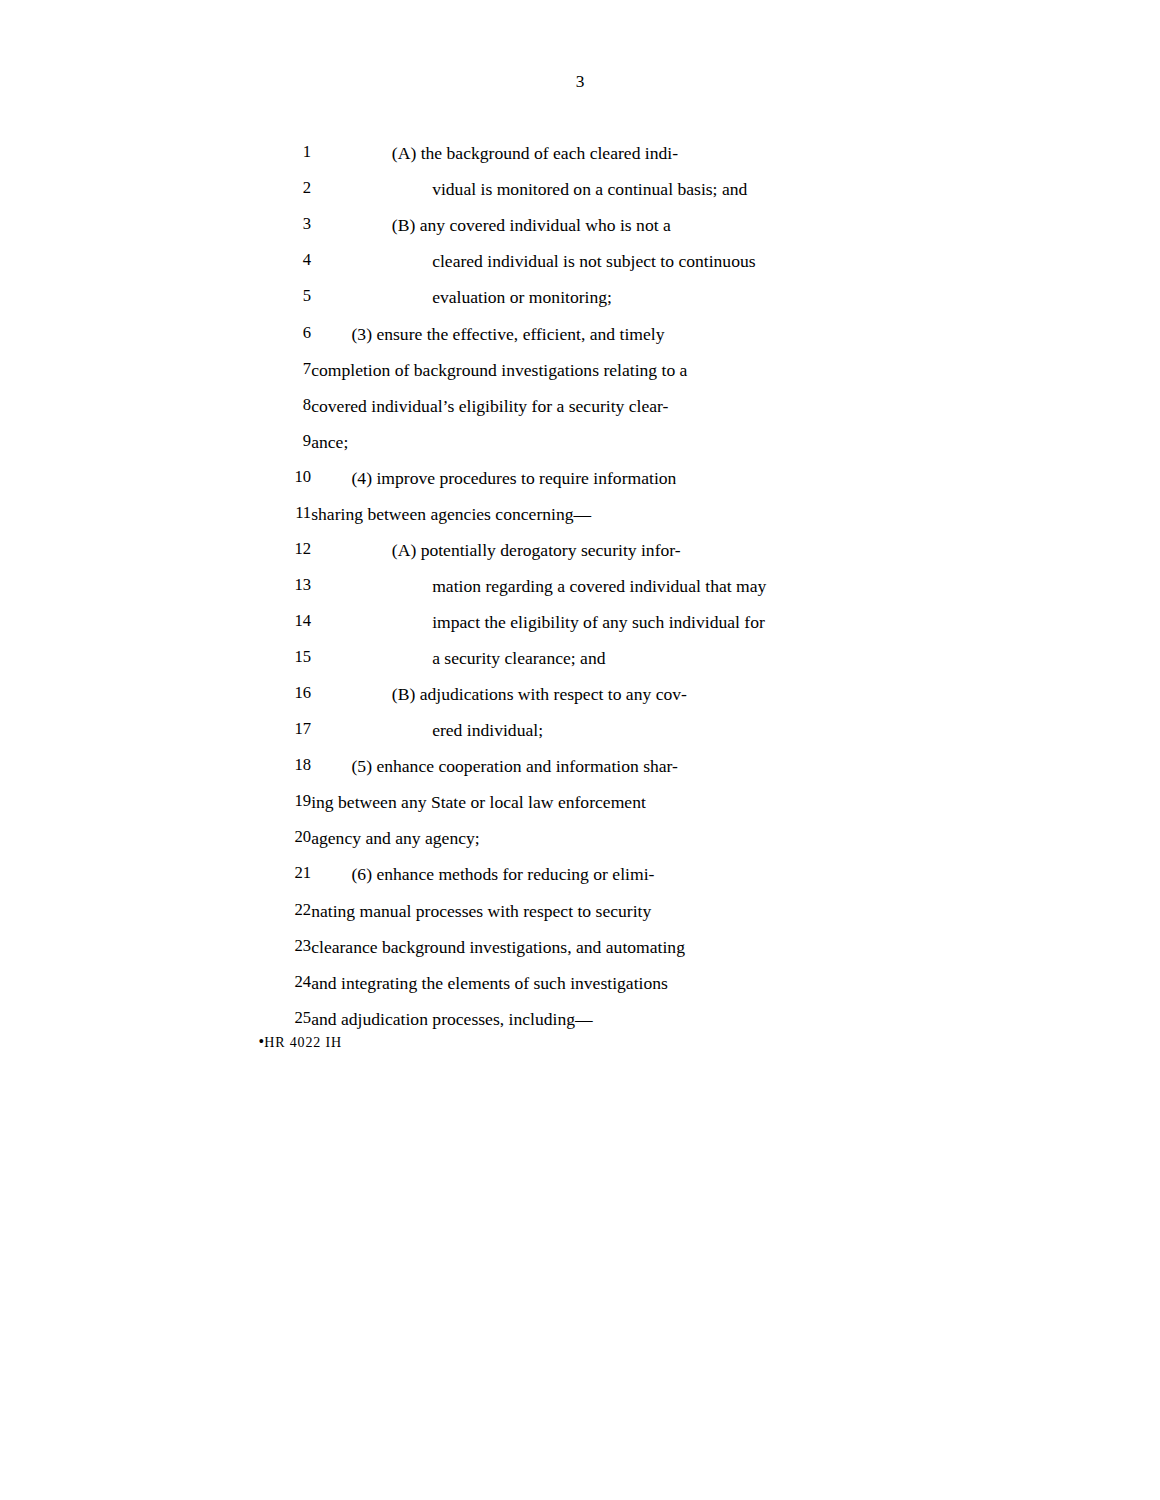3
| 1 | (A) the background of each cleared indi- |
| 2 | vidual is monitored on a continual basis; and |
| 3 | (B) any covered individual who is not a |
| 4 | cleared individual is not subject to continuous |
| 5 | evaluation or monitoring; |
| 6 | (3) ensure the effective, efficient, and timely |
| 7 | completion of background investigations relating to a |
| 8 | covered individual’s eligibility for a security clear- |
| 9 | ance; |
| 10 | (4) improve procedures to require information |
| 11 | sharing between agencies concerning— |
| 12 | (A) potentially derogatory security infor- |
| 13 | mation regarding a covered individual that may |
| 14 | impact the eligibility of any such individual for |
| 15 | a security clearance; and |
| 16 | (B) adjudications with respect to any cov- |
| 17 | ered individual; |
| 18 | (5) enhance cooperation and information shar- |
| 19 | ing between any State or local law enforcement |
| 20 | agency and any agency; |
| 21 | (6) enhance methods for reducing or elimi- |
| 22 | nating manual processes with respect to security |
| 23 | clearance background investigations, and automating |
| 24 | and integrating the elements of such investigations |
| 25 | and adjudication processes, including— |
•HR 4022 IH